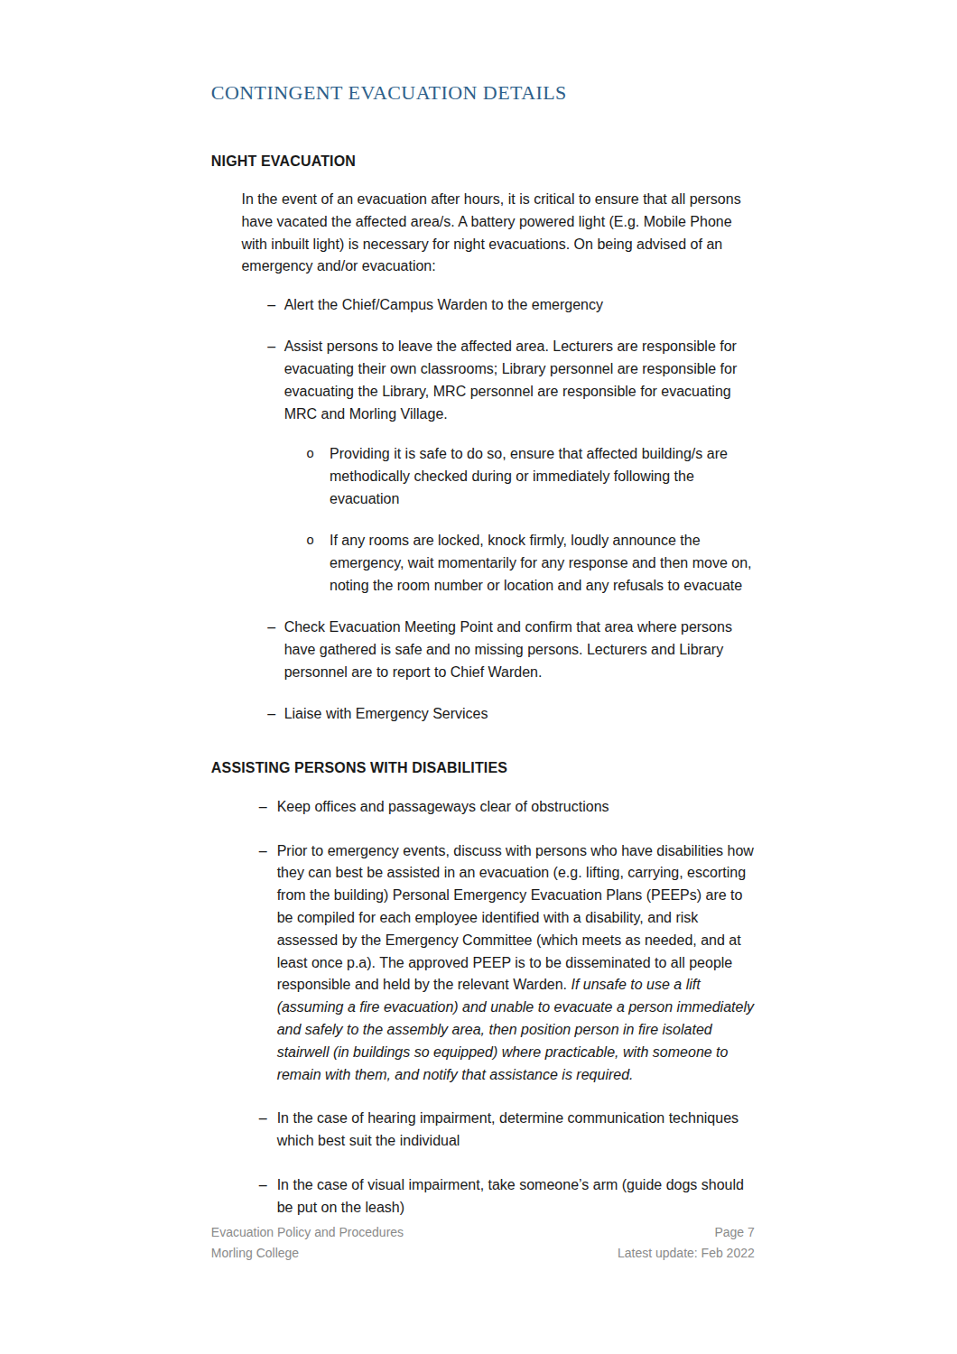CONTINGENT EVACUATION DETAILS
NIGHT EVACUATION
In the event of an evacuation after hours, it is critical to ensure that all persons have vacated the affected area/s. A battery powered light (E.g. Mobile Phone with inbuilt light) is necessary for night evacuations. On being advised of an emergency and/or evacuation:
Alert the Chief/Campus Warden to the emergency
Assist persons to leave the affected area. Lecturers are responsible for evacuating their own classrooms; Library personnel are responsible for evacuating the Library, MRC personnel are responsible for evacuating MRC and Morling Village.
Providing it is safe to do so, ensure that affected building/s are methodically checked during or immediately following the evacuation
If any rooms are locked, knock firmly, loudly announce the emergency, wait momentarily for any response and then move on, noting the room number or location and any refusals to evacuate
Check Evacuation Meeting Point and confirm that area where persons have gathered is safe and no missing persons. Lecturers and Library personnel are to report to Chief Warden.
Liaise with Emergency Services
ASSISTING PERSONS WITH DISABILITIES
Keep offices and passageways clear of obstructions
Prior to emergency events, discuss with persons who have disabilities how they can best be assisted in an evacuation (e.g. lifting, carrying, escorting from the building) Personal Emergency Evacuation Plans (PEEPs) are to be compiled for each employee identified with a disability, and risk assessed by the Emergency Committee (which meets as needed, and at least once p.a). The approved PEEP is to be disseminated to all people responsible and held by the relevant Warden. If unsafe to use a lift (assuming a fire evacuation) and unable to evacuate a person immediately and safely to the assembly area, then position person in fire isolated stairwell (in buildings so equipped) where practicable, with someone to remain with them, and notify that assistance is required.
In the case of hearing impairment, determine communication techniques which best suit the individual
In the case of visual impairment, take someone’s arm (guide dogs should be put on the leash)
Evacuation Policy and Procedures Morling College
Page 7 Latest update: Feb 2022